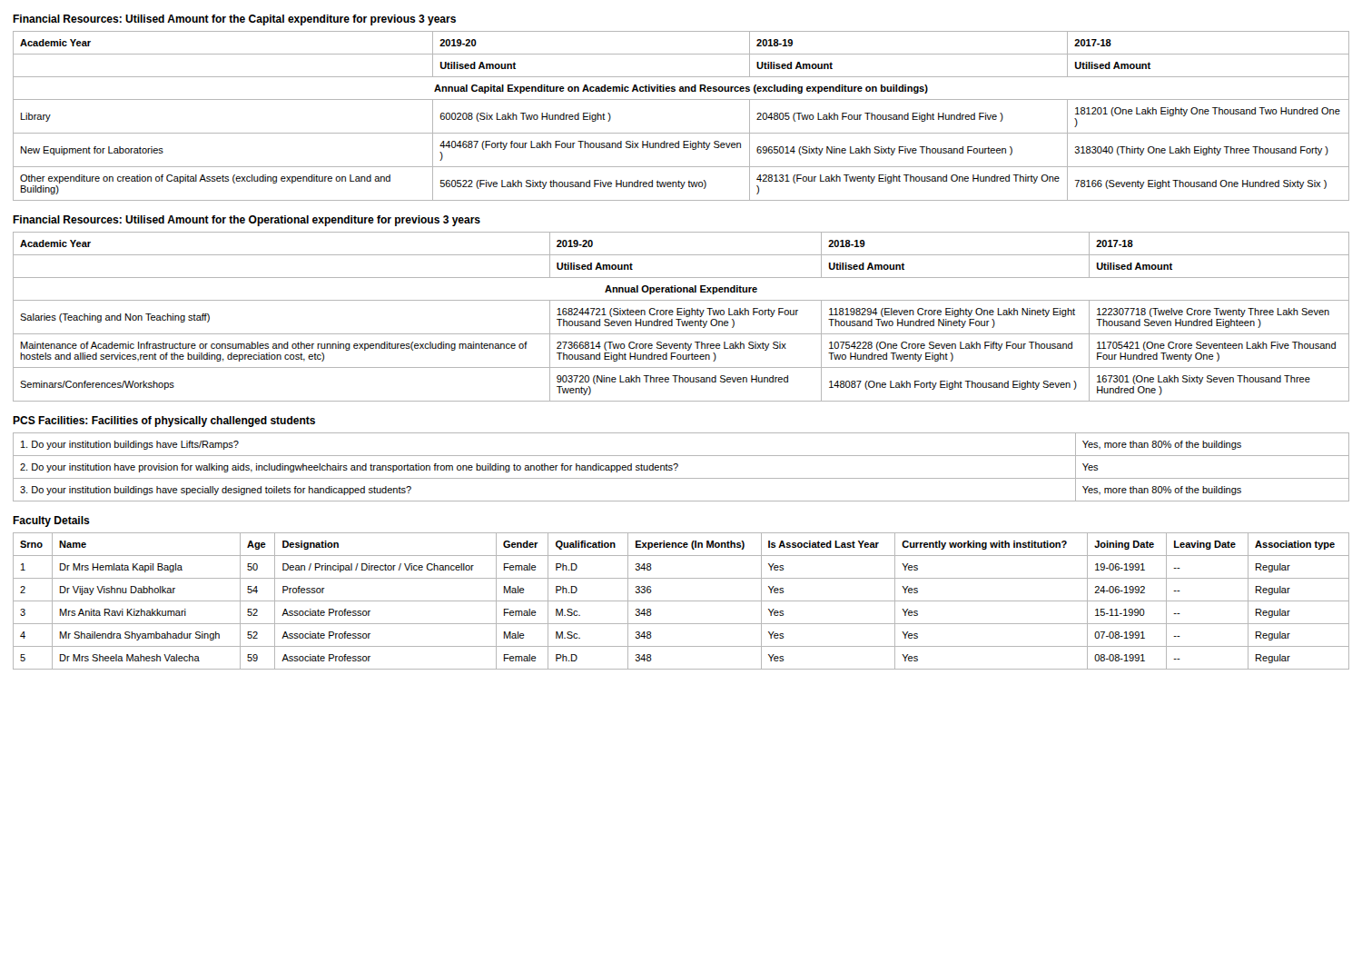Financial Resources: Utilised Amount for the Capital expenditure for previous 3 years
| Academic Year | 2019-20 | 2018-19 | 2017-18 |
| --- | --- | --- | --- |
| | Utilised Amount | Utilised Amount | Utilised Amount |
| Annual Capital Expenditure on Academic Activities and Resources (excluding expenditure on buildings) |
| Library | 600208 (Six Lakh Two Hundred Eight ) | 204805 (Two Lakh Four Thousand Eight Hundred Five ) | 181201 (One Lakh Eighty One Thousand Two Hundred One ) |
| New Equipment for Laboratories | 4404687 (Forty four Lakh Four Thousand Six Hundred Eighty Seven ) | 6965014 (Sixty Nine Lakh Sixty Five Thousand Fourteen ) | 3183040 (Thirty One Lakh Eighty Three Thousand Forty ) |
| Other expenditure on creation of Capital Assets (excluding expenditure on Land and Building) | 560522 (Five Lakh Sixty thousand Five Hundred twenty two) | 428131 (Four Lakh Twenty Eight Thousand One Hundred Thirty One ) | 78166 (Seventy Eight Thousand One Hundred Sixty Six ) |
Financial Resources: Utilised Amount for the Operational expenditure for previous 3 years
| Academic Year | 2019-20 | 2018-19 | 2017-18 |
| --- | --- | --- | --- |
| | Utilised Amount | Utilised Amount | Utilised Amount |
| Annual Operational Expenditure |
| Salaries (Teaching and Non Teaching staff) | 168244721 (Sixteen Crore Eighty Two Lakh Forty Four Thousand Seven Hundred Twenty One ) | 118198294 (Eleven Crore Eighty One Lakh Ninety Eight Thousand Two Hundred Ninety Four ) | 122307718 (Twelve Crore Twenty Three Lakh Seven Thousand Seven Hundred Eighteen ) |
| Maintenance of Academic Infrastructure or consumables and other running expenditures(excluding maintenance of hostels and allied services,rent of the building, depreciation cost, etc) | 27366814 (Two Crore Seventy Three Lakh Sixty Six Thousand Eight Hundred Fourteen ) | 10754228 (One Crore Seven Lakh Fifty Four Thousand Two Hundred Twenty Eight ) | 11705421 (One Crore Seventeen Lakh Five Thousand Four Hundred Twenty One ) |
| Seminars/Conferences/Workshops | 903720 (Nine Lakh Three Thousand Seven Hundred Twenty) | 148087 (One Lakh Forty Eight Thousand Eighty Seven ) | 167301 (One Lakh Sixty Seven Thousand Three Hundred One ) |
PCS Facilities: Facilities of physically challenged students
| 1. Do your institution buildings have Lifts/Ramps? | Yes, more than 80% of the buildings |
| 2. Do your institution have provision for walking aids, includingwheelchairs and transportation from one building to another for handicapped students? | Yes |
| 3. Do your institution buildings have specially designed toilets for handicapped students? | Yes, more than 80% of the buildings |
Faculty Details
| Srno | Name | Age | Designation | Gender | Qualification | Experience (In Months) | Is Associated Last Year | Currently working with institution? | Joining Date | Leaving Date | Association type |
| --- | --- | --- | --- | --- | --- | --- | --- | --- | --- | --- | --- |
| 1 | Dr Mrs Hemlata Kapil Bagla | 50 | Dean / Principal / Director / Vice Chancellor | Female | Ph.D | 348 | Yes | Yes | 19-06-1991 | -- | Regular |
| 2 | Dr Vijay Vishnu Dabholkar | 54 | Professor | Male | Ph.D | 336 | Yes | Yes | 24-06-1992 | -- | Regular |
| 3 | Mrs Anita Ravi Kizhakkumari | 52 | Associate Professor | Female | M.Sc. | 348 | Yes | Yes | 15-11-1990 | -- | Regular |
| 4 | Mr Shailendra Shyambahadur Singh | 52 | Associate Professor | Male | M.Sc. | 348 | Yes | Yes | 07-08-1991 | -- | Regular |
| 5 | Dr Mrs Sheela Mahesh Valecha | 59 | Associate Professor | Female | Ph.D | 348 | Yes | Yes | 08-08-1991 | -- | Regular |